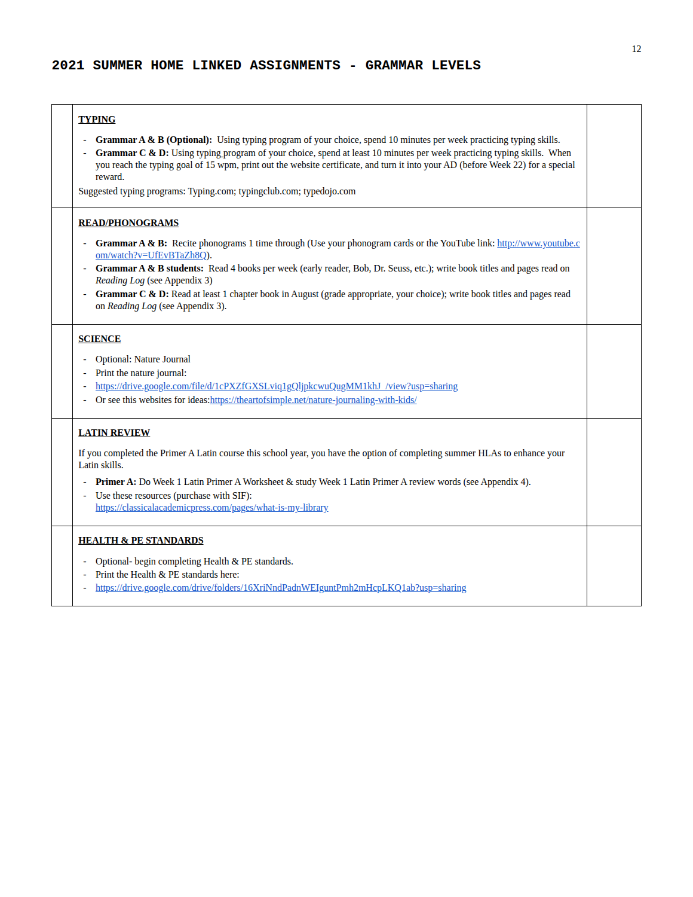12
2021 Summer Home Linked Assignments - Grammar Levels
| | TYPING Grammar A & B (Optional): Using typing program of your choice, spend 10 minutes per week practicing typing skills. Grammar C & D: Using typing program of your choice, spend at least 10 minutes per week practicing typing skills. When you reach the typing goal of 15 wpm, print out the website certificate, and turn it into your AD (before Week 22) for a special reward. Suggested typing programs: Typing.com; typingclub.com; typedojo.com | |
| | READ/PHONOGRAMS Grammar A & B: Recite phonograms 1 time through (Use your phonogram cards or the YouTube link: http://www.youtube.com/watch?v=UfEvBTaZh8Q ). Grammar A & B students: Read 4 books per week (early reader, Bob, Dr. Seuss, etc.); write book titles and pages read on Reading Log (see Appendix 3) Grammar C & D: Read at least 1 chapter book in August (grade appropriate, your choice); write book titles and pages read on Reading Log (see Appendix 3). | |
| | SCIENCE Optional: Nature Journal Print the nature journal: https://drive.google.com/file/d/1cPXZfGXSLviq1gQljpkcwuQugMM1khJ_/view?usp=sharing Or see this websites for ideas: https://theartofsimple.net/nature-journaling-with-kids/ | |
| | LATIN REVIEW If you completed the Primer A Latin course this school year, you have the option of completing summer HLAs to enhance your Latin skills. Primer A: Do Week 1 Latin Primer A Worksheet & study Week 1 Latin Primer A review words (see Appendix 4). Use these resources (purchase with SIF): https://classicalacademicpress.com/pages/what-is-my-library | |
| | HEALTH & PE STANDARDS Optional- begin completing Health & PE standards. Print the Health & PE standards here: https://drive.google.com/drive/folders/16XriNndPadnWEIguntPmh2mHcpLKQ1ab?usp=sharing | |